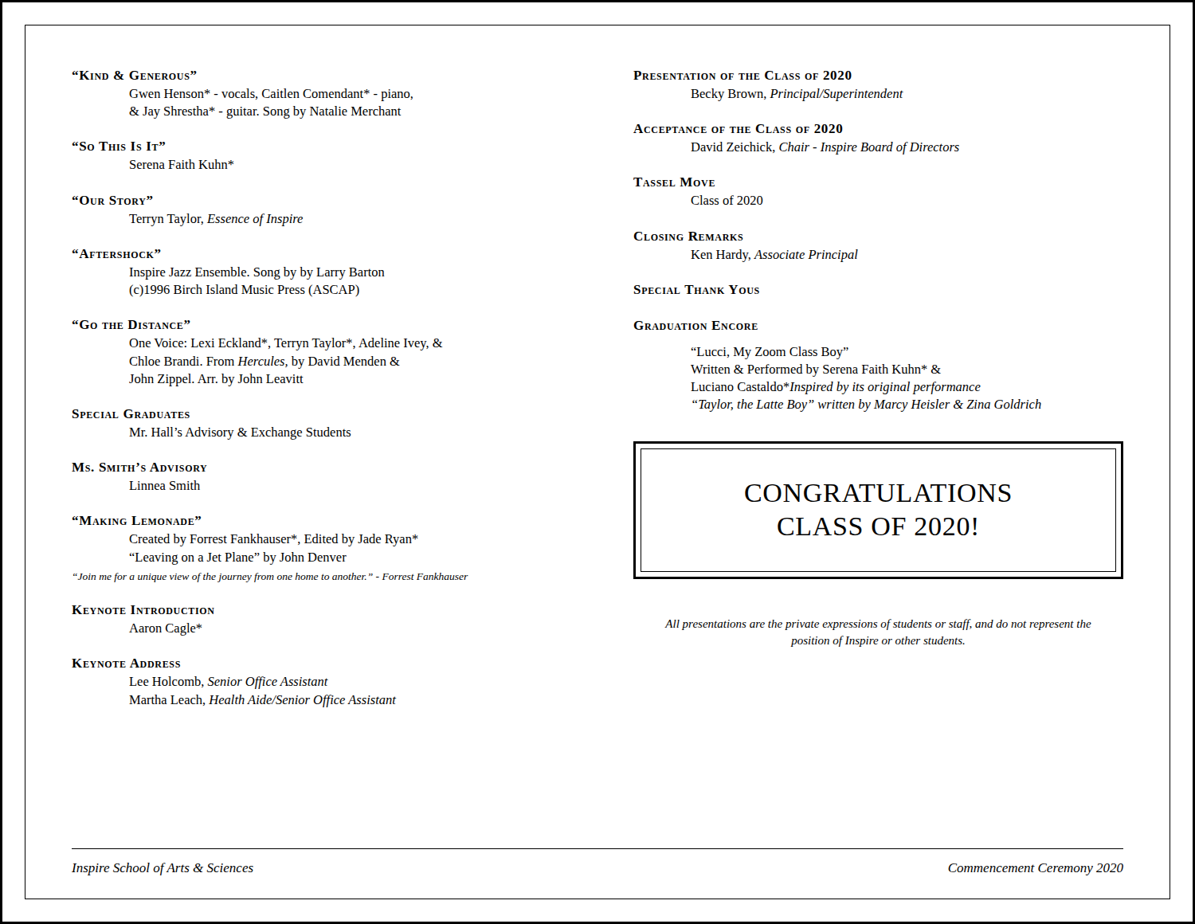“Kind & Generous”
Gwen Henson* - vocals, Caitlen Comendant* - piano,
& Jay Shrestha* - guitar. Song by Natalie Merchant
“So This Is It”
Serena Faith Kuhn*
“Our Story”
Terryn Taylor, Essence of Inspire
“Aftershock”
Inspire Jazz Ensemble. Song by by Larry Barton
(c)1996 Birch Island Music Press (ASCAP)
“Go the Distance”
One Voice: Lexi Eckland*, Terryn Taylor*, Adeline Ivey, &
Chloe Brandi. From Hercules, by David Menden &
John Zippel. Arr. by John Leavitt
Special Graduates
Mr. Hall’s Advisory & Exchange Students
Ms. Smith’s Advisory
Linnea Smith
“Making Lemonade”
Created by Forrest Fankhauser*, Edited by Jade Ryan*
“Leaving on a Jet Plane” by John Denver
“Join me for a unique view of the journey from one home to another.” - Forrest Fankhauser
Keynote Introduction
Aaron Cagle*
Keynote Address
Lee Holcomb, Senior Office Assistant
Martha Leach, Health Aide/Senior Office Assistant
Presentation of the Class of 2020
Becky Brown, Principal/Superintendent
Acceptance of the Class of 2020
David Zeichick, Chair - Inspire Board of Directors
Tassel Move
Class of 2020
Closing Remarks
Ken Hardy, Associate Principal
Special Thank Yous
Graduation Encore
“Lucci, My Zoom Class Boy”
Written & Performed by Serena Faith Kuhn* &
Luciano Castaldo*Inspired by its original performance
“Taylor, the Latte Boy” written by Marcy Heisler & Zina Goldrich
CONGRATULATIONS
CLASS OF 2020!
All presentations are the private expressions of students or staff, and do not represent the position of Inspire or other students.
Inspire School of Arts & Sciences Commencement Ceremony 2020